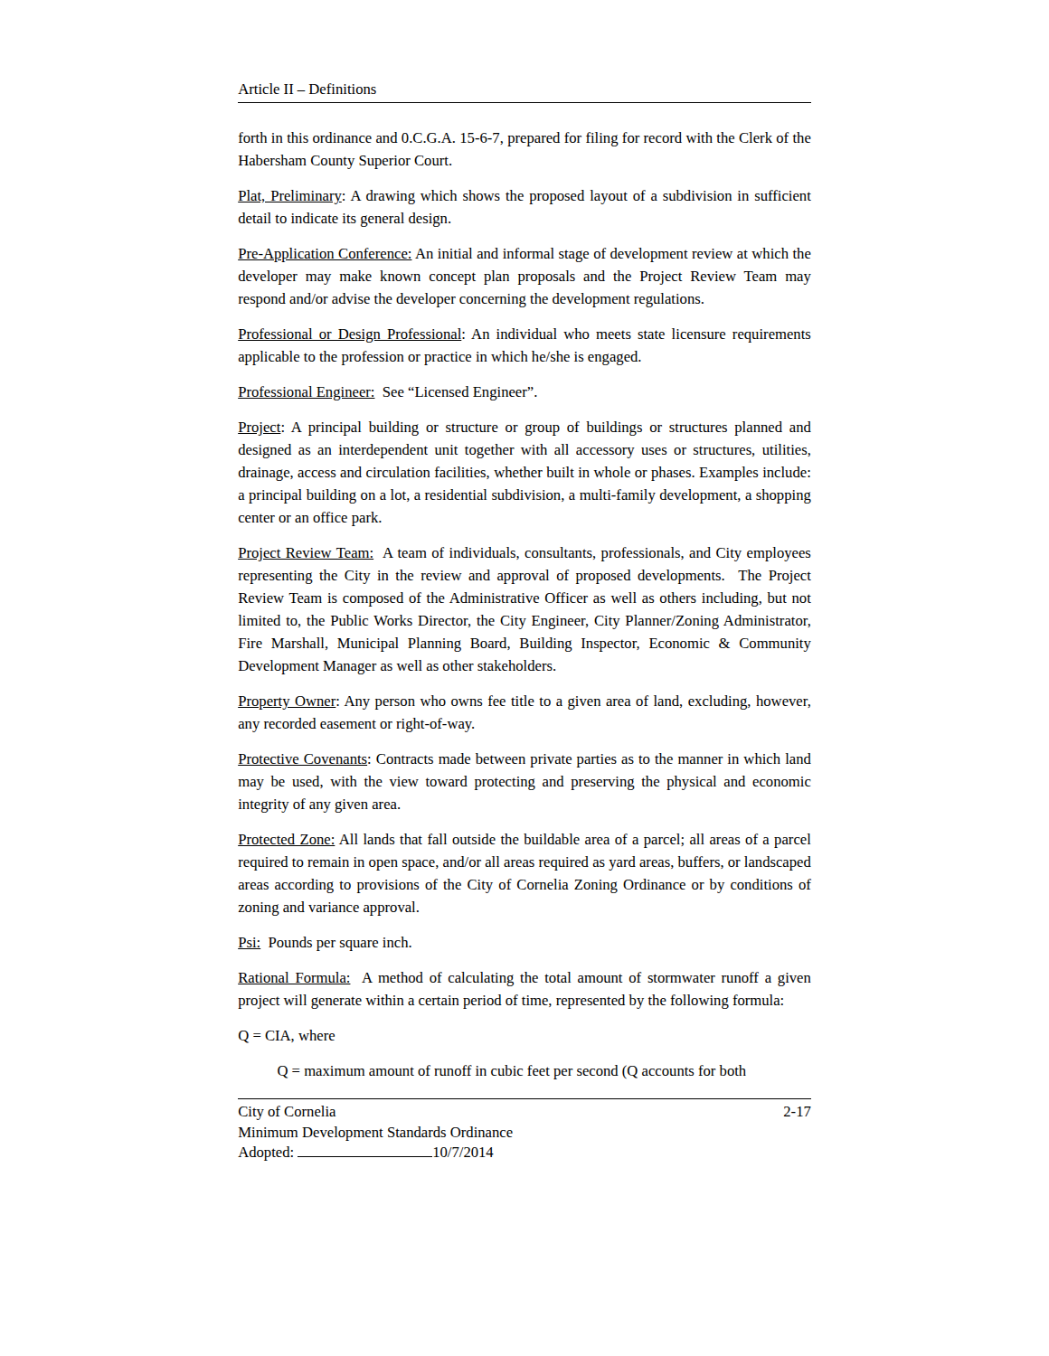Article II – Definitions
forth in this ordinance and 0.C.G.A. 15-6-7, prepared for filing for record with the Clerk of the Habersham County Superior Court.
Plat, Preliminary: A drawing which shows the proposed layout of a subdivision in sufficient detail to indicate its general design.
Pre-Application Conference: An initial and informal stage of development review at which the developer may make known concept plan proposals and the Project Review Team may respond and/or advise the developer concerning the development regulations.
Professional or Design Professional: An individual who meets state licensure requirements applicable to the profession or practice in which he/she is engaged.
Professional Engineer: See “Licensed Engineer”.
Project: A principal building or structure or group of buildings or structures planned and designed as an interdependent unit together with all accessory uses or structures, utilities, drainage, access and circulation facilities, whether built in whole or phases. Examples include: a principal building on a lot, a residential subdivision, a multi-family development, a shopping center or an office park.
Project Review Team: A team of individuals, consultants, professionals, and City employees representing the City in the review and approval of proposed developments. The Project Review Team is composed of the Administrative Officer as well as others including, but not limited to, the Public Works Director, the City Engineer, City Planner/Zoning Administrator, Fire Marshall, Municipal Planning Board, Building Inspector, Economic & Community Development Manager as well as other stakeholders.
Property Owner: Any person who owns fee title to a given area of land, excluding, however, any recorded easement or right-of-way.
Protective Covenants: Contracts made between private parties as to the manner in which land may be used, with the view toward protecting and preserving the physical and economic integrity of any given area.
Protected Zone: All lands that fall outside the buildable area of a parcel; all areas of a parcel required to remain in open space, and/or all areas required as yard areas, buffers, or landscaped areas according to provisions of the City of Cornelia Zoning Ordinance or by conditions of zoning and variance approval.
Psi: Pounds per square inch.
Rational Formula: A method of calculating the total amount of stormwater runoff a given project will generate within a certain period of time, represented by the following formula:
Q = CIA, where
Q = maximum amount of runoff in cubic feet per second (Q accounts for both
City of Cornelia
Minimum Development Standards Ordinance
Adopted: 10/7/2014
2-17